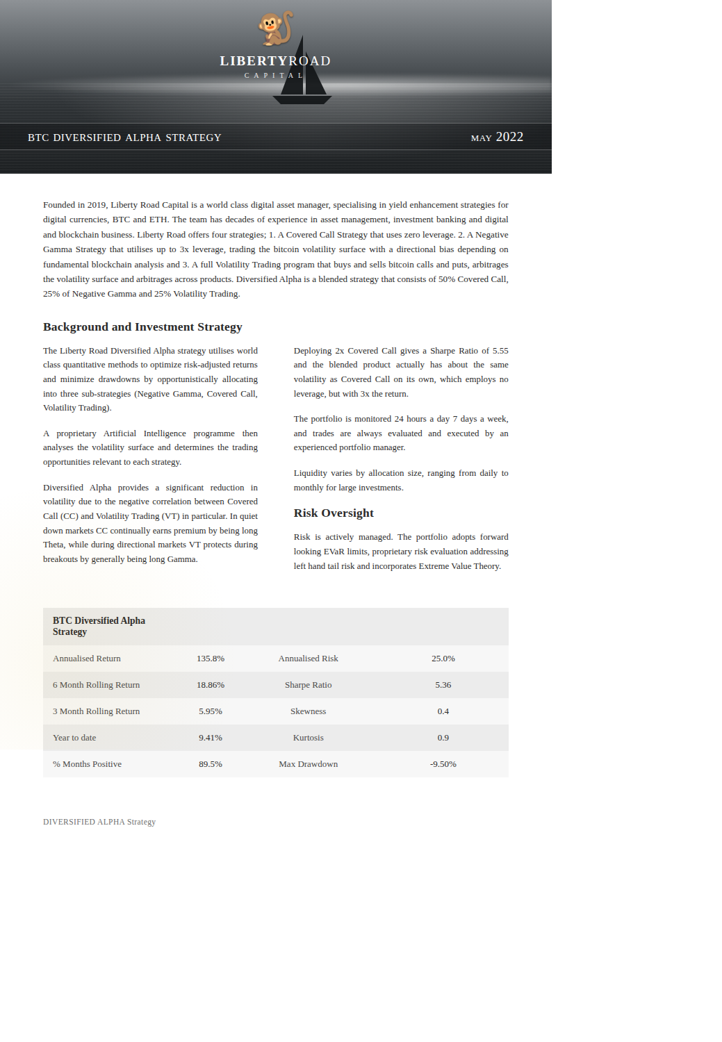🐒
Liberty Road
Capital
BTC Diversified Alpha Strategy
May 2022
Founded in 2019, Liberty Road Capital is a world class digital asset manager, specialising in yield enhancement strategies for digital currencies, BTC and ETH. The team has decades of experience in asset management, investment banking and digital and blockchain business. Liberty Road offers four strategies; 1. A Covered Call Strategy that uses zero leverage. 2. A Negative Gamma Strategy that utilises up to 3x leverage, trading the bitcoin volatility surface with a directional bias depending on fundamental blockchain analysis and 3. A full Volatility Trading program that buys and sells bitcoin calls and puts, arbitrages the volatility surface and arbitrages across products. Diversified Alpha is a blended strategy that consists of 50% Covered Call, 25% of Negative Gamma and 25% Volatility Trading.
Background and Investment Strategy
The Liberty Road Diversified Alpha strategy utilises world class quantitative methods to optimize risk-adjusted returns and minimize drawdowns by opportunistically allocating into three sub-strategies (Negative Gamma, Covered Call, Volatility Trading).
A proprietary Artificial Intelligence programme then analyses the volatility surface and determines the trading opportunities relevant to each strategy.
Diversified Alpha provides a significant reduction in volatility due to the negative correlation between Covered Call (CC) and Volatility Trading (VT) in particular. In quiet down markets CC continually earns premium by being long Theta, while during directional markets VT protects during breakouts by generally being long Gamma.
Deploying 2x Covered Call gives a Sharpe Ratio of 5.55 and the blended product actually has about the same volatility as Covered Call on its own, which employs no leverage, but with 3x the return.
The portfolio is monitored 24 hours a day 7 days a week, and trades are always evaluated and executed by an experienced portfolio manager.
Liquidity varies by allocation size, ranging from daily to monthly for large investments.
Risk Oversight
Risk is actively managed. The portfolio adopts forward looking EVaR limits, proprietary risk evaluation addressing left hand tail risk and incorporates Extreme Value Theory.
| BTC Diversified Alpha Strategy | | | |
| --- | --- | --- | --- |
| Annualised Return | 135.8% | Annualised Risk | 25.0% |
| 6 Month Rolling Return | 18.86% | Sharpe Ratio | 5.36 |
| 3 Month Rolling Return | 5.95% | Skewness | 0.4 |
| Year to date | 9.41% | Kurtosis | 0.9 |
| % Months Positive | 89.5% | Max Drawdown | -9.50% |
Diversified Alpha Strategy